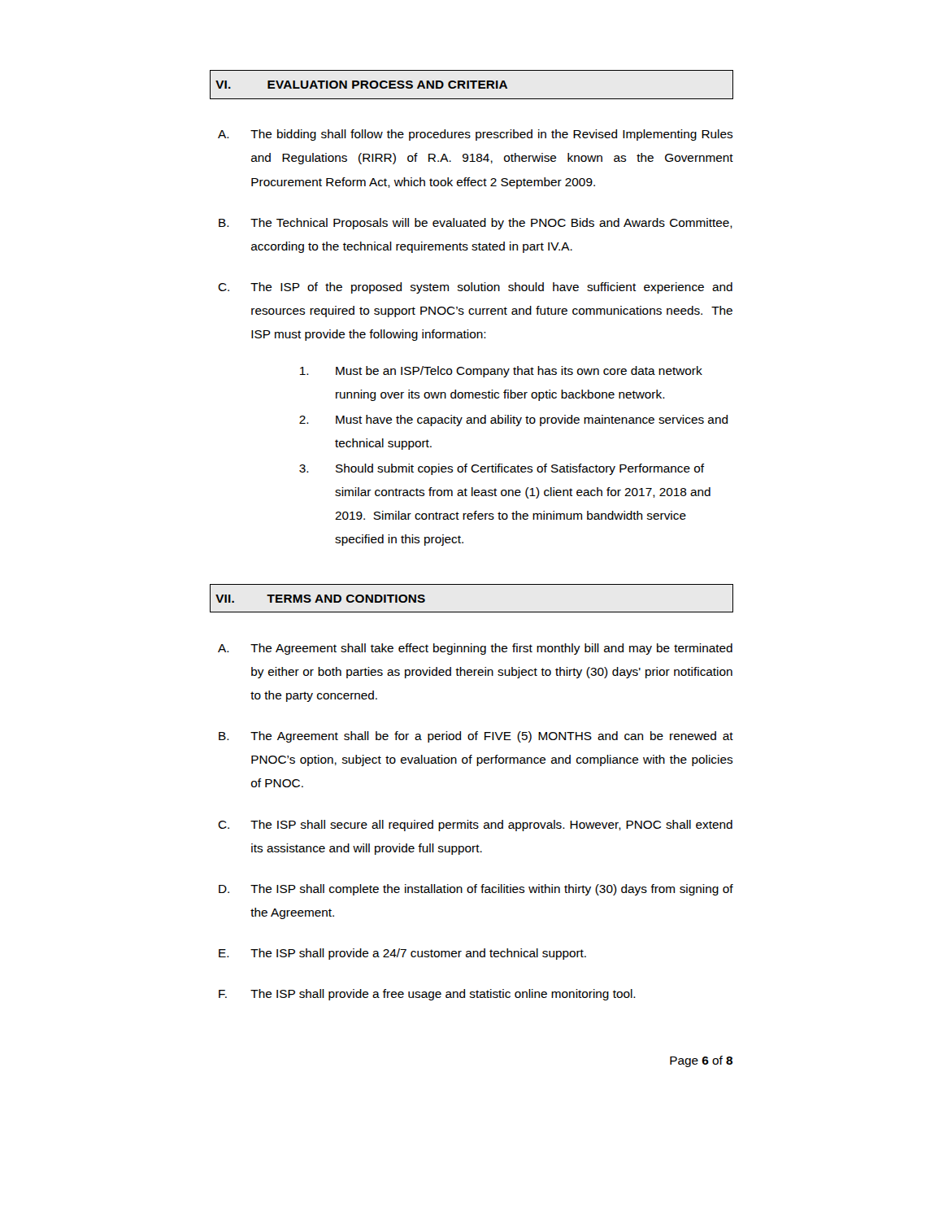VI. EVALUATION PROCESS AND CRITERIA
A. The bidding shall follow the procedures prescribed in the Revised Implementing Rules and Regulations (RIRR) of R.A. 9184, otherwise known as the Government Procurement Reform Act, which took effect 2 September 2009.
B. The Technical Proposals will be evaluated by the PNOC Bids and Awards Committee, according to the technical requirements stated in part IV.A.
C. The ISP of the proposed system solution should have sufficient experience and resources required to support PNOC’s current and future communications needs. The ISP must provide the following information:
1. Must be an ISP/Telco Company that has its own core data network running over its own domestic fiber optic backbone network.
2. Must have the capacity and ability to provide maintenance services and technical support.
3. Should submit copies of Certificates of Satisfactory Performance of similar contracts from at least one (1) client each for 2017, 2018 and 2019. Similar contract refers to the minimum bandwidth service specified in this project.
VII. TERMS AND CONDITIONS
A. The Agreement shall take effect beginning the first monthly bill and may be terminated by either or both parties as provided therein subject to thirty (30) days' prior notification to the party concerned.
B. The Agreement shall be for a period of FIVE (5) MONTHS and can be renewed at PNOC’s option, subject to evaluation of performance and compliance with the policies of PNOC.
C. The ISP shall secure all required permits and approvals. However, PNOC shall extend its assistance and will provide full support.
D. The ISP shall complete the installation of facilities within thirty (30) days from signing of the Agreement.
E. The ISP shall provide a 24/7 customer and technical support.
F. The ISP shall provide a free usage and statistic online monitoring tool.
Page 6 of 8